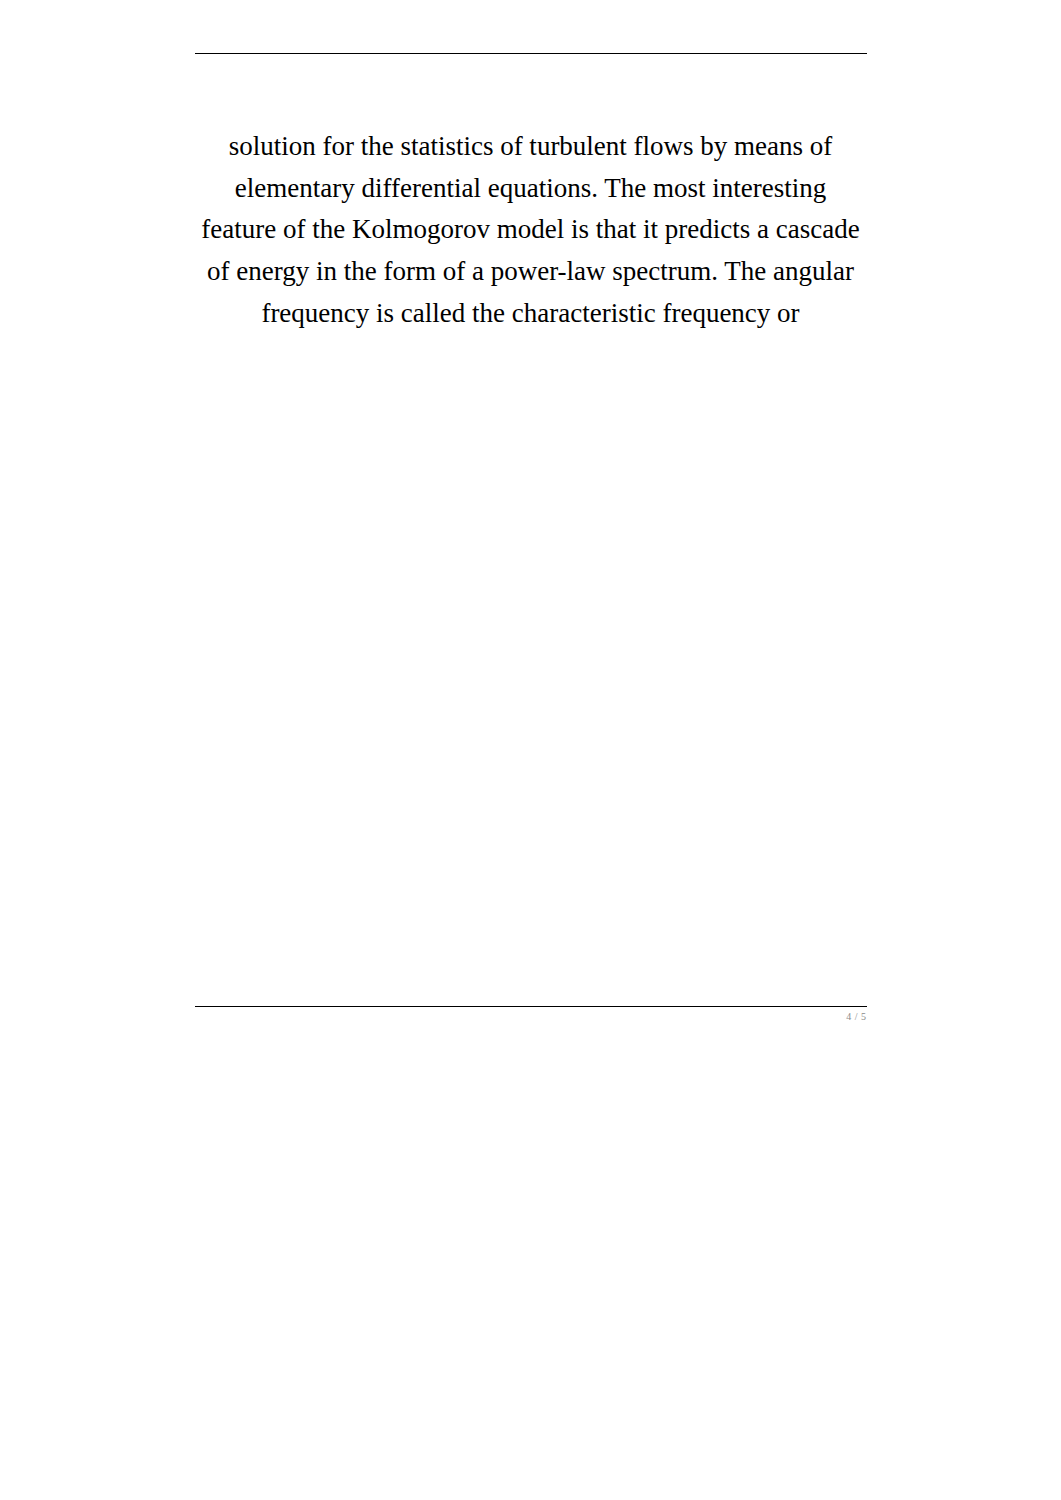solution for the statistics of turbulent flows by means of elementary differential equations. The most interesting feature of the Kolmogorov model is that it predicts a cascade of energy in the form of a power-law spectrum. The angular frequency is called the characteristic frequency or
4 / 5